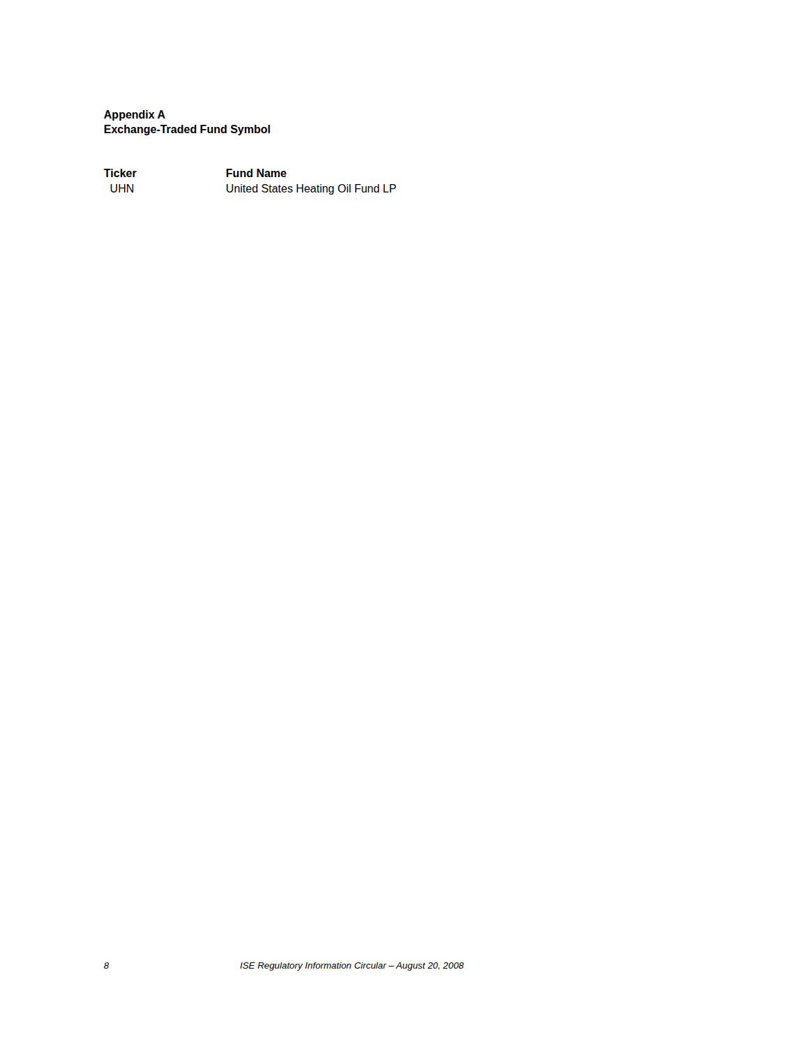Appendix A Exchange-Traded Fund Symbol
| Ticker | Fund Name |
| --- | --- |
| UHN | United States Heating Oil Fund LP |
8 ISE Regulatory Information Circular – August 20, 2008